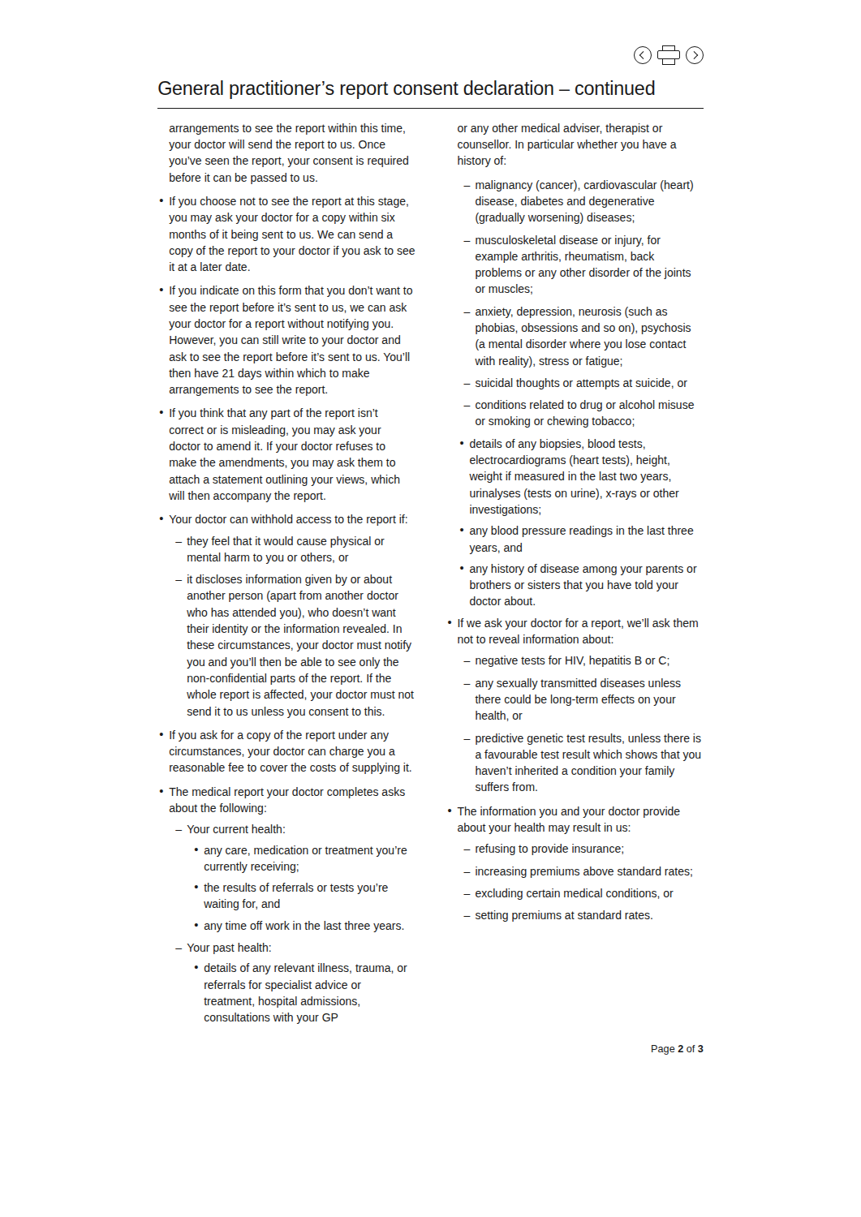General practitioner’s report consent declaration – continued
arrangements to see the report within this time, your doctor will send the report to us. Once you’ve seen the report, your consent is required before it can be passed to us.
If you choose not to see the report at this stage, you may ask your doctor for a copy within six months of it being sent to us. We can send a copy of the report to your doctor if you ask to see it at a later date.
If you indicate on this form that you don’t want to see the report before it’s sent to us, we can ask your doctor for a report without notifying you. However, you can still write to your doctor and ask to see the report before it’s sent to us. You’ll then have 21 days within which to make arrangements to see the report.
If you think that any part of the report isn’t correct or is misleading, you may ask your doctor to amend it. If your doctor refuses to make the amendments, you may ask them to attach a statement outlining your views, which will then accompany the report.
Your doctor can withhold access to the report if:
they feel that it would cause physical or mental harm to you or others, or
it discloses information given by or about another person (apart from another doctor who has attended you), who doesn’t want their identity or the information revealed. In these circumstances, your doctor must notify you and you’ll then be able to see only the non-confidential parts of the report. If the whole report is affected, your doctor must not send it to us unless you consent to this.
If you ask for a copy of the report under any circumstances, your doctor can charge you a reasonable fee to cover the costs of supplying it.
The medical report your doctor completes asks about the following:
Your current health:
any care, medication or treatment you’re currently receiving;
the results of referrals or tests you’re waiting for, and
any time off work in the last three years.
Your past health:
details of any relevant illness, trauma, or referrals for specialist advice or treatment, hospital admissions, consultations with your GP
or any other medical adviser, therapist or counsellor. In particular whether you have a history of:
malignancy (cancer), cardiovascular (heart) disease, diabetes and degenerative (gradually worsening) diseases;
musculoskeletal disease or injury, for example arthritis, rheumatism, back problems or any other disorder of the joints or muscles;
anxiety, depression, neurosis (such as phobias, obsessions and so on), psychosis (a mental disorder where you lose contact with reality), stress or fatigue;
suicidal thoughts or attempts at suicide, or
conditions related to drug or alcohol misuse or smoking or chewing tobacco;
details of any biopsies, blood tests, electrocardiograms (heart tests), height, weight if measured in the last two years, urinalyses (tests on urine), x-rays or other investigations;
any blood pressure readings in the last three years, and
any history of disease among your parents or brothers or sisters that you have told your doctor about.
If we ask your doctor for a report, we’ll ask them not to reveal information about:
negative tests for HIV, hepatitis B or C;
any sexually transmitted diseases unless there could be long-term effects on your health, or
predictive genetic test results, unless there is a favourable test result which shows that you haven’t inherited a condition your family suffers from.
The information you and your doctor provide about your health may result in us:
refusing to provide insurance;
increasing premiums above standard rates;
excluding certain medical conditions, or
setting premiums at standard rates.
Page 2 of 3